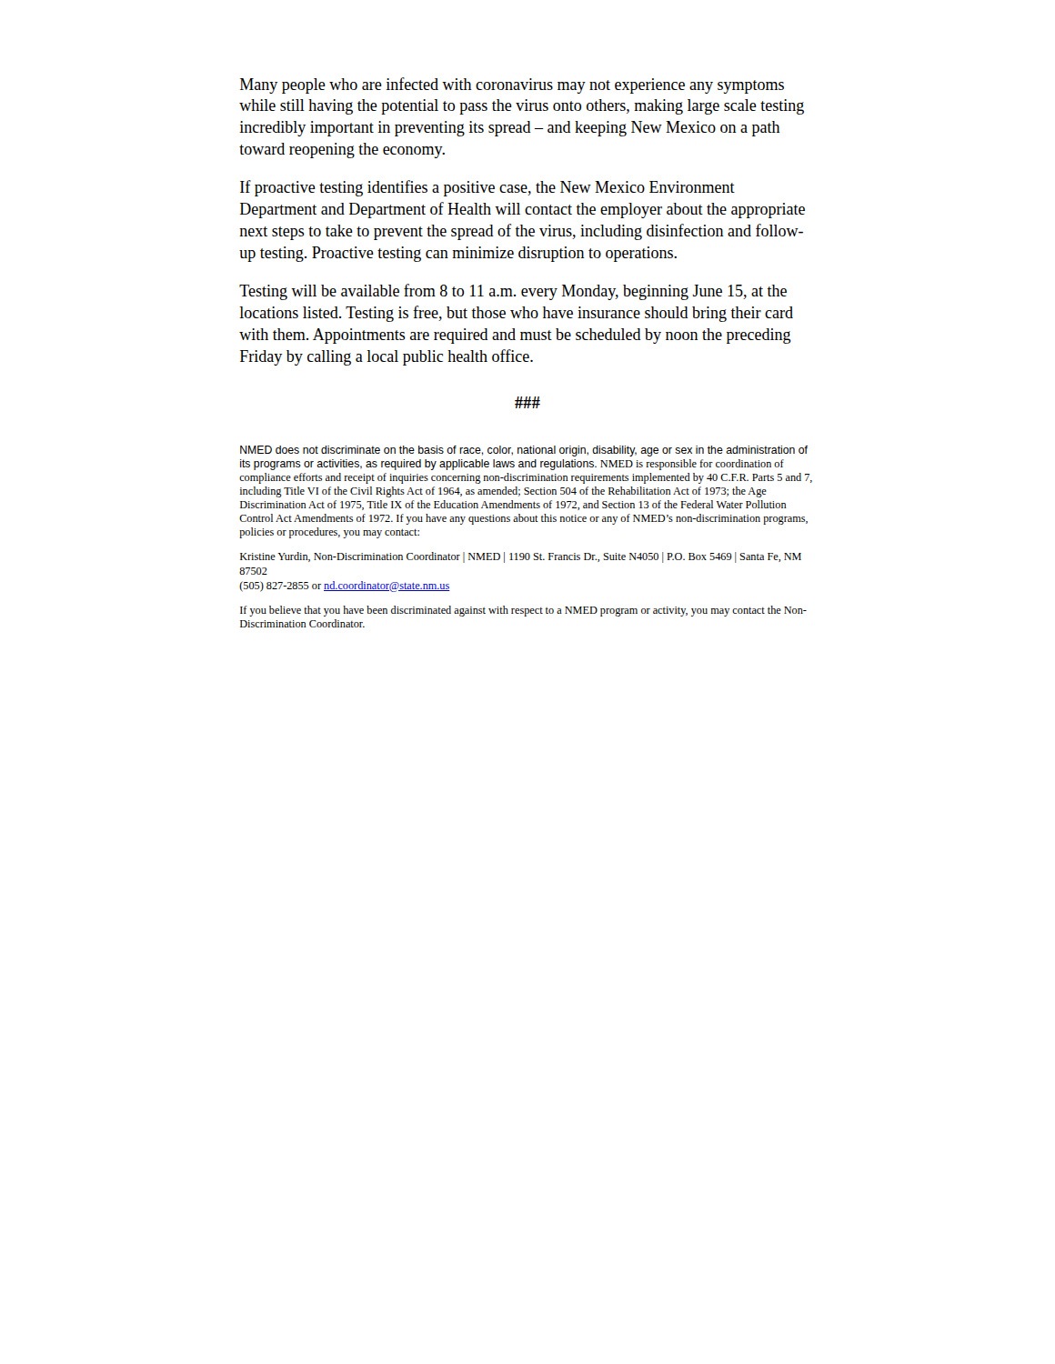Many people who are infected with coronavirus may not experience any symptoms while still having the potential to pass the virus onto others, making large scale testing incredibly important in preventing its spread – and keeping New Mexico on a path toward reopening the economy.
If proactive testing identifies a positive case, the New Mexico Environment Department and Department of Health will contact the employer about the appropriate next steps to take to prevent the spread of the virus, including disinfection and follow-up testing. Proactive testing can minimize disruption to operations.
Testing will be available from 8 to 11 a.m. every Monday, beginning June 15, at the locations listed. Testing is free, but those who have insurance should bring their card with them. Appointments are required and must be scheduled by noon the preceding Friday by calling a local public health office.
###
NMED does not discriminate on the basis of race, color, national origin, disability, age or sex in the administration of its programs or activities, as required by applicable laws and regulations. NMED is responsible for coordination of compliance efforts and receipt of inquiries concerning non-discrimination requirements implemented by 40 C.F.R. Parts 5 and 7, including Title VI of the Civil Rights Act of 1964, as amended; Section 504 of the Rehabilitation Act of 1973; the Age Discrimination Act of 1975, Title IX of the Education Amendments of 1972, and Section 13 of the Federal Water Pollution Control Act Amendments of 1972. If you have any questions about this notice or any of NMED’s non-discrimination programs, policies or procedures, you may contact:
Kristine Yurdin, Non-Discrimination Coordinator | NMED | 1190 St. Francis Dr., Suite N4050 | P.O. Box 5469 | Santa Fe, NM 87502
(505) 827-2855 or nd.coordinator@state.nm.us
If you believe that you have been discriminated against with respect to a NMED program or activity, you may contact the Non-Discrimination Coordinator.